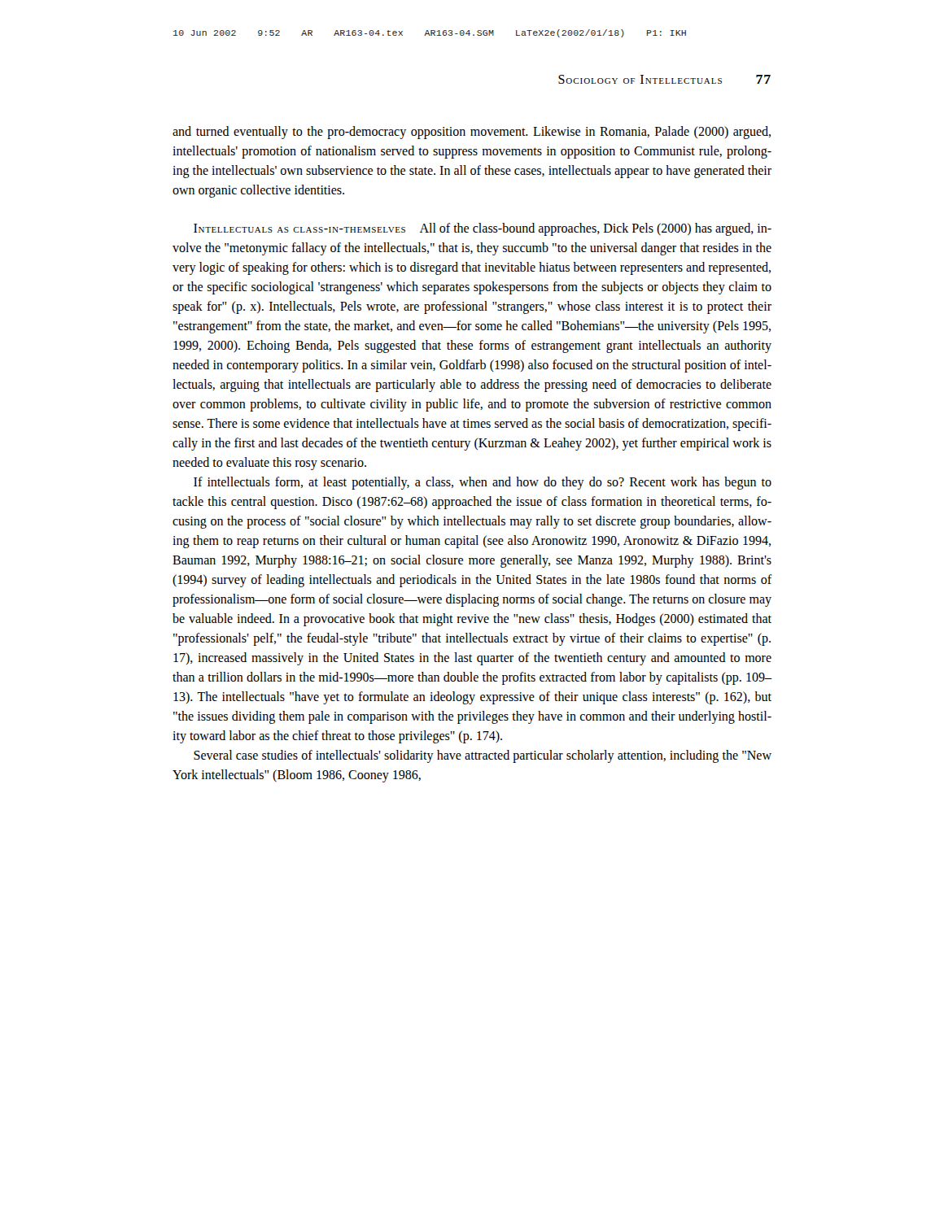10 Jun 2002 9:52 AR AR163-04.tex AR163-04.SGM LaTeX2e(2002/01/18) P1: IKH
Sociology of Intellectuals 77
and turned eventually to the pro-democracy opposition movement. Likewise in Romania, Palade (2000) argued, intellectuals' promotion of nationalism served to suppress movements in opposition to Communist rule, prolonging the intellectuals' own subservience to the state. In all of these cases, intellectuals appear to have generated their own organic collective identities.
Intellectuals as class-in-themselves All of the class-bound approaches, Dick Pels (2000) has argued, involve the "metonymic fallacy of the intellectuals," that is, they succumb "to the universal danger that resides in the very logic of speaking for others: which is to disregard that inevitable hiatus between representers and represented, or the specific sociological 'strangeness' which separates spokespersons from the subjects or objects they claim to speak for" (p. x). Intellectuals, Pels wrote, are professional "strangers," whose class interest it is to protect their "estrangement" from the state, the market, and even—for some he called "Bohemians"—the university (Pels 1995, 1999, 2000). Echoing Benda, Pels suggested that these forms of estrangement grant intellectuals an authority needed in contemporary politics. In a similar vein, Goldfarb (1998) also focused on the structural position of intellectuals, arguing that intellectuals are particularly able to address the pressing need of democracies to deliberate over common problems, to cultivate civility in public life, and to promote the subversion of restrictive common sense. There is some evidence that intellectuals have at times served as the social basis of democratization, specifically in the first and last decades of the twentieth century (Kurzman & Leahey 2002), yet further empirical work is needed to evaluate this rosy scenario.
If intellectuals form, at least potentially, a class, when and how do they do so? Recent work has begun to tackle this central question. Disco (1987:62–68) approached the issue of class formation in theoretical terms, focusing on the process of "social closure" by which intellectuals may rally to set discrete group boundaries, allowing them to reap returns on their cultural or human capital (see also Aronowitz 1990, Aronowitz & DiFazio 1994, Bauman 1992, Murphy 1988:16–21; on social closure more generally, see Manza 1992, Murphy 1988). Brint's (1994) survey of leading intellectuals and periodicals in the United States in the late 1980s found that norms of professionalism—one form of social closure—were displacing norms of social change. The returns on closure may be valuable indeed. In a provocative book that might revive the "new class" thesis, Hodges (2000) estimated that "professionals' pelf," the feudal-style "tribute" that intellectuals extract by virtue of their claims to expertise" (p. 17), increased massively in the United States in the last quarter of the twentieth century and amounted to more than a trillion dollars in the mid-1990s—more than double the profits extracted from labor by capitalists (pp. 109–13). The intellectuals "have yet to formulate an ideology expressive of their unique class interests" (p. 162), but "the issues dividing them pale in comparison with the privileges they have in common and their underlying hostility toward labor as the chief threat to those privileges" (p. 174).
Several case studies of intellectuals' solidarity have attracted particular scholarly attention, including the "New York intellectuals" (Bloom 1986, Cooney 1986,